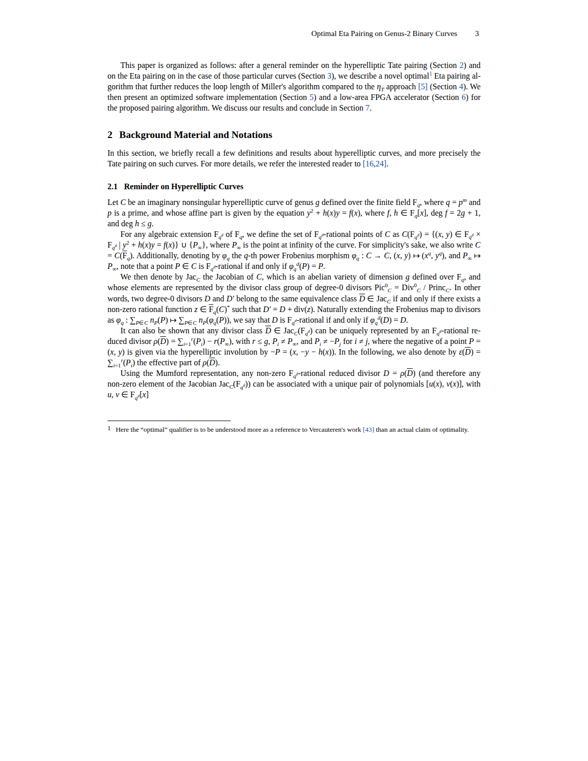Optimal Eta Pairing on Genus-2 Binary Curves 3
This paper is organized as follows: after a general reminder on the hyperelliptic Tate pairing (Section 2) and on the Eta pairing on in the case of those particular curves (Section 3), we describe a novel optimal1 Eta pairing algorithm that further reduces the loop length of Miller's algorithm compared to the ηT approach [5] (Section 4). We then present an optimized software implementation (Section 5) and a low-area FPGA accelerator (Section 6) for the proposed pairing algorithm. We discuss our results and conclude in Section 7.
2 Background Material and Notations
In this section, we briefly recall a few definitions and results about hyperelliptic curves, and more precisely the Tate pairing on such curves. For more details, we refer the interested reader to [16,24].
2.1 Reminder on Hyperelliptic Curves
Let C be an imaginary nonsingular hyperelliptic curve of genus g defined over the finite field Fq, where q = pm and p is a prime, and whose affine part is given by the equation y2 + h(x)y = f(x), where f, h ∈ Fq[x], deg f = 2g + 1, and deg h ≤ g.
For any algebraic extension Fqd of Fq, we define the set of Fqd-rational points of C as C(Fqd) = {(x, y) ∈ Fqd × Fqd | y2 + h(x)y = f(x)} ∪ {P∞}, where P∞ is the point at infinity of the curve. For simplicity's sake, we also write C = C(Fq). Additionally, denoting by φq the q-th power Frobenius morphism φq : C → C, (x, y) ↦ (xq, yq), and P∞ ↦ P∞, note that a point P ∈ C is Fqd-rational if and only if φqd(P) = P.
We then denote by JacC the Jacobian of C, which is an abelian variety of dimension g defined over Fq, and whose elements are represented by the divisor class group of degree-0 divisors Pic0C = Div0C / PrincC. In other words, two degree-0 divisors D and D′ belong to the same equivalence class D ∈ JacC if and only if there exists a non-zero rational function z ∈ Fq(C)* such that D′ = D + div(z). Naturally extending the Frobenius map to divisors as φq : ∑P∈C nP(P) ↦ ∑P∈C nP(φq(P)), we say that D is Fqd-rational if and only if φqd(D) = D.
It can also be shown that any divisor class D ∈ JacC(Fqd) can be uniquely represented by an Fqd-rational reduced divisor ρ(D) = ∑i=1r(Pi) − r(P∞), with r ≤ g, Pi ≠ P∞, and Pi ≠ −Pj for i ≠ j, where the negative of a point P = (x, y) is given via the hyperelliptic involution by −P = (x, −y − h(x)). In the following, we also denote by ε(D) = ∑i=1r(Pi) the effective part of ρ(D).
Using the Mumford representation, any non-zero Fqd-rational reduced divisor D = ρ(D) (and therefore any non-zero element of the Jacobian JacC(Fqd)) can be associated with a unique pair of polynomials [u(x), v(x)], with u, v ∈ Fqd[x]
1 Here the “optimal” qualifier is to be understood more as a reference to Vercauteren's work [43] than an actual claim of optimality.